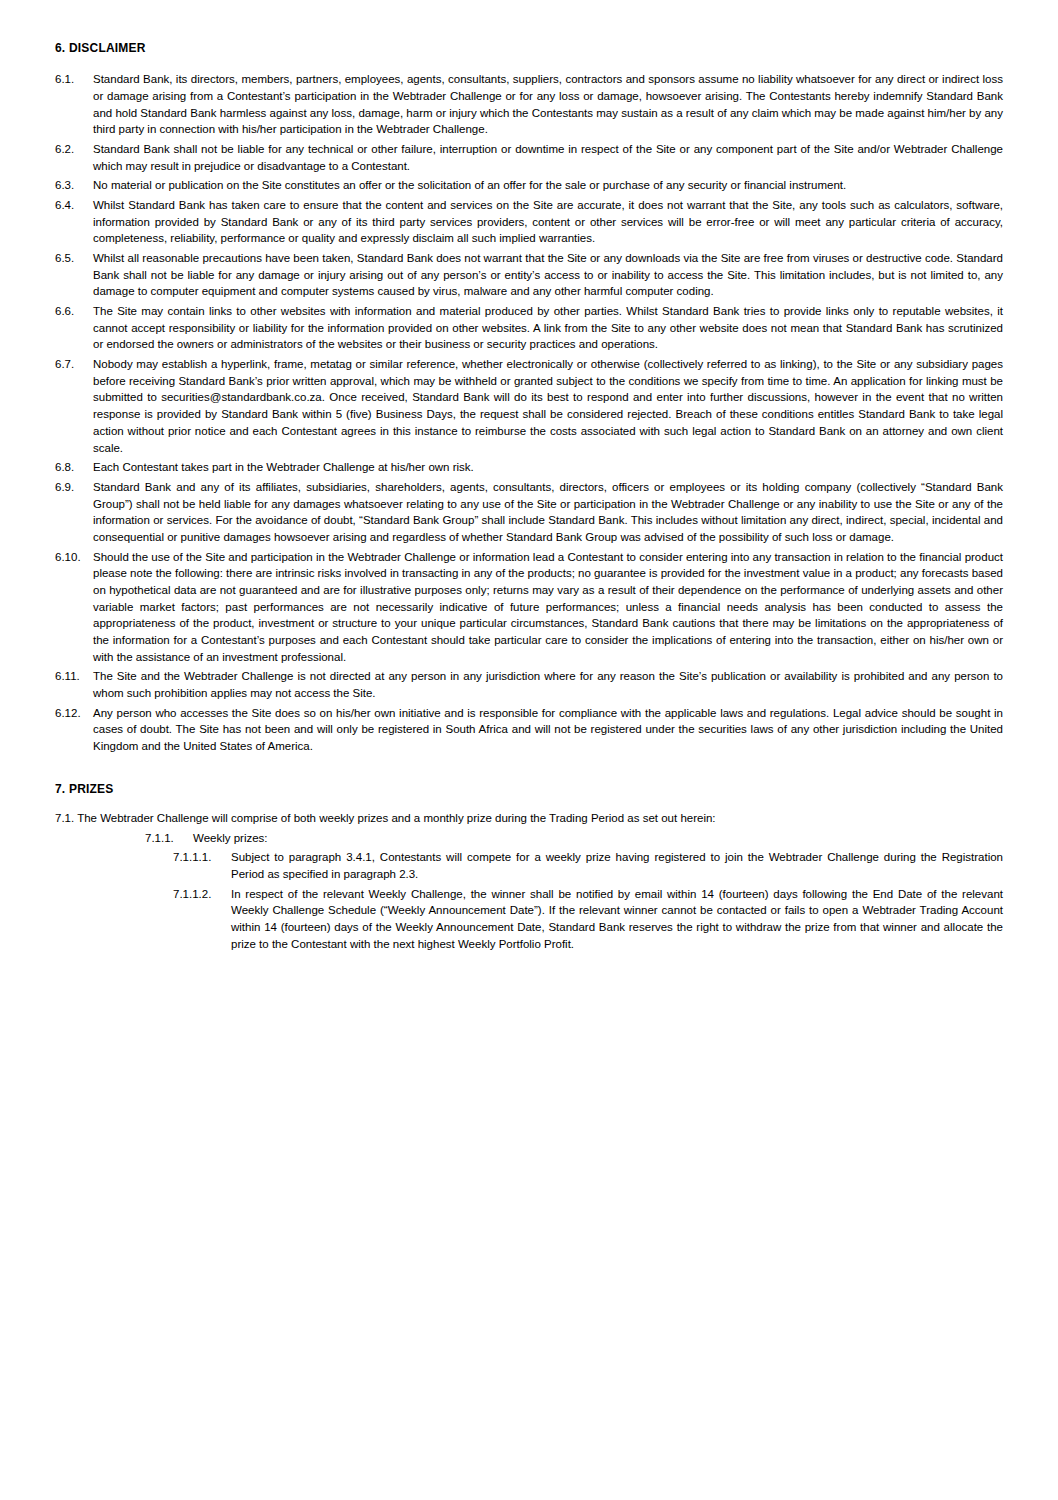6. DISCLAIMER
6.1. Standard Bank, its directors, members, partners, employees, agents, consultants, suppliers, contractors and sponsors assume no liability whatsoever for any direct or indirect loss or damage arising from a Contestant’s participation in the Webtrader Challenge or for any loss or damage, howsoever arising. The Contestants hereby indemnify Standard Bank and hold Standard Bank harmless against any loss, damage, harm or injury which the Contestants may sustain as a result of any claim which may be made against him/her by any third party in connection with his/her participation in the Webtrader Challenge.
6.2. Standard Bank shall not be liable for any technical or other failure, interruption or downtime in respect of the Site or any component part of the Site and/or Webtrader Challenge which may result in prejudice or disadvantage to a Contestant.
6.3. No material or publication on the Site constitutes an offer or the solicitation of an offer for the sale or purchase of any security or financial instrument.
6.4. Whilst Standard Bank has taken care to ensure that the content and services on the Site are accurate, it does not warrant that the Site, any tools such as calculators, software, information provided by Standard Bank or any of its third party services providers, content or other services will be error-free or will meet any particular criteria of accuracy, completeness, reliability, performance or quality and expressly disclaim all such implied warranties.
6.5. Whilst all reasonable precautions have been taken, Standard Bank does not warrant that the Site or any downloads via the Site are free from viruses or destructive code. Standard Bank shall not be liable for any damage or injury arising out of any person’s or entity’s access to or inability to access the Site. This limitation includes, but is not limited to, any damage to computer equipment and computer systems caused by virus, malware and any other harmful computer coding.
6.6. The Site may contain links to other websites with information and material produced by other parties. Whilst Standard Bank tries to provide links only to reputable websites, it cannot accept responsibility or liability for the information provided on other websites. A link from the Site to any other website does not mean that Standard Bank has scrutinized or endorsed the owners or administrators of the websites or their business or security practices and operations.
6.7. Nobody may establish a hyperlink, frame, metatag or similar reference, whether electronically or otherwise (collectively referred to as linking), to the Site or any subsidiary pages before receiving Standard Bank’s prior written approval, which may be withheld or granted subject to the conditions we specify from time to time. An application for linking must be submitted to securities@standardbank.co.za. Once received, Standard Bank will do its best to respond and enter into further discussions, however in the event that no written response is provided by Standard Bank within 5 (five) Business Days, the request shall be considered rejected. Breach of these conditions entitles Standard Bank to take legal action without prior notice and each Contestant agrees in this instance to reimburse the costs associated with such legal action to Standard Bank on an attorney and own client scale.
6.8. Each Contestant takes part in the Webtrader Challenge at his/her own risk.
6.9. Standard Bank and any of its affiliates, subsidiaries, shareholders, agents, consultants, directors, officers or employees or its holding company (collectively “Standard Bank Group”) shall not be held liable for any damages whatsoever relating to any use of the Site or participation in the Webtrader Challenge or any inability to use the Site or any of the information or services. For the avoidance of doubt, “Standard Bank Group” shall include Standard Bank. This includes without limitation any direct, indirect, special, incidental and consequential or punitive damages howsoever arising and regardless of whether Standard Bank Group was advised of the possibility of such loss or damage.
6.10. Should the use of the Site and participation in the Webtrader Challenge or information lead a Contestant to consider entering into any transaction in relation to the financial product please note the following: there are intrinsic risks involved in transacting in any of the products; no guarantee is provided for the investment value in a product; any forecasts based on hypothetical data are not guaranteed and are for illustrative purposes only; returns may vary as a result of their dependence on the performance of underlying assets and other variable market factors; past performances are not necessarily indicative of future performances; unless a financial needs analysis has been conducted to assess the appropriateness of the product, investment or structure to your unique particular circumstances, Standard Bank cautions that there may be limitations on the appropriateness of the information for a Contestant’s purposes and each Contestant should take particular care to consider the implications of entering into the transaction, either on his/her own or with the assistance of an investment professional.
6.11. The Site and the Webtrader Challenge is not directed at any person in any jurisdiction where for any reason the Site’s publication or availability is prohibited and any person to whom such prohibition applies may not access the Site.
6.12. Any person who accesses the Site does so on his/her own initiative and is responsible for compliance with the applicable laws and regulations. Legal advice should be sought in cases of doubt. The Site has not been and will only be registered in South Africa and will not be registered under the securities laws of any other jurisdiction including the United Kingdom and the United States of America.
7. PRIZES
7.1. The Webtrader Challenge will comprise of both weekly prizes and a monthly prize during the Trading Period as set out herein:
7.1.1. Weekly prizes:
7.1.1.1. Subject to paragraph 3.4.1, Contestants will compete for a weekly prize having registered to join the Webtrader Challenge during the Registration Period as specified in paragraph 2.3.
7.1.1.2. In respect of the relevant Weekly Challenge, the winner shall be notified by email within 14 (fourteen) days following the End Date of the relevant Weekly Challenge Schedule (“Weekly Announcement Date”). If the relevant winner cannot be contacted or fails to open a Webtrader Trading Account within 14 (fourteen) days of the Weekly Announcement Date, Standard Bank reserves the right to withdraw the prize from that winner and allocate the prize to the Contestant with the next highest Weekly Portfolio Profit.